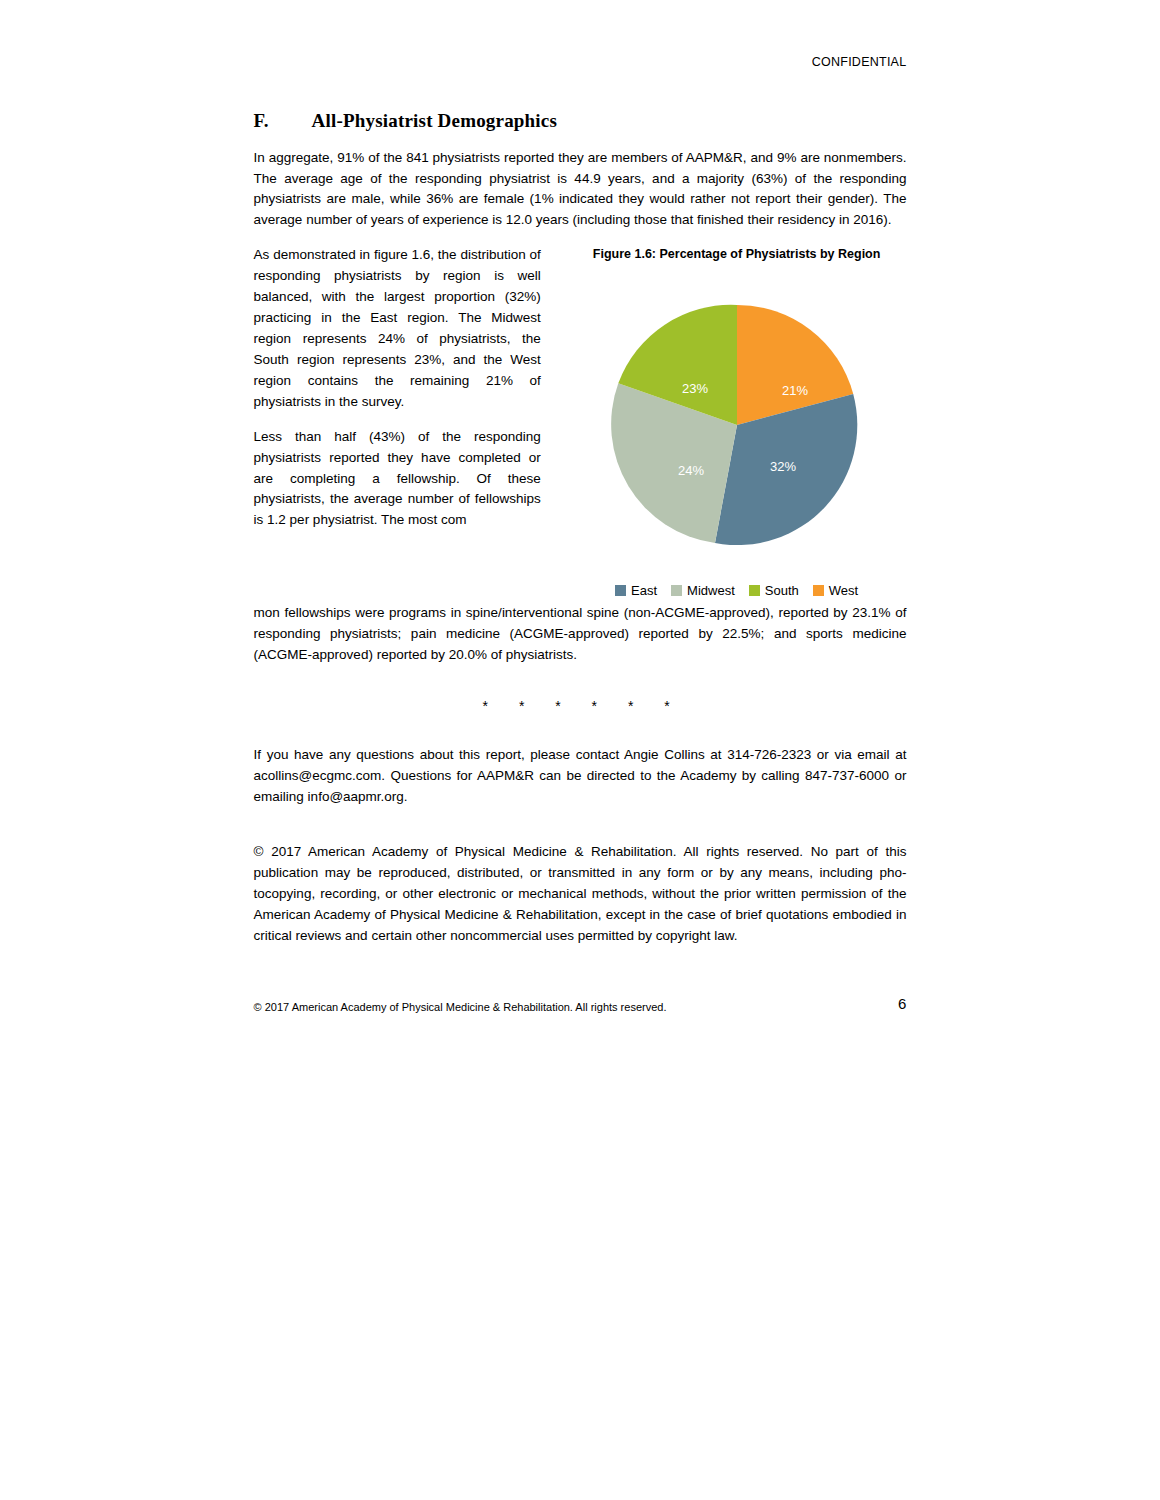CONFIDENTIAL
F. All-Physiatrist Demographics
In aggregate, 91% of the 841 physiatrists reported they are members of AAPM&R, and 9% are nonmembers. The average age of the responding physiatrist is 44.9 years, and a majority (63%) of the responding physiatrists are male, while 36% are female (1% indicated they would rather not report their gender). The average number of years of experience is 12.0 years (including those that finished their residency in 2016).
As demonstrated in figure 1.6, the distribu­tion of responding physiatrists by region is well balanced, with the largest proportion (32%) practicing in the East region. The Midwest region represents 24% of physiat­rists, the South region represents 23%, and the West region contains the remain­ing 21% of physiatrists in the survey.
Less than half (43%) of the responding physiatrists reported they have completed or are completing a fellowship. Of these physiatrists, the average number of fellow­ships is 1.2 per physiatrist. The most com­
Figure 1.6: Percentage of Physiatrists by Region
Pie centered at 150,150 r=120. Start at 12 o'clock, clockwise. West 21% (0 to 75.6deg), East 32% (75.6 to 190.8), Midwest 24% (190.8 to 277.2), South 23% (277.2 to 360) 21% 32% 24% 23%
East Midwest South West
mon fellowships were programs in spine/interventional spine (non-ACGME-approved), reported by 23.1% of responding physiatrists; pain medicine (ACGME-approved) reported by 22.5%; and sports med­icine (ACGME-approved) reported by 20.0% of physiatrists.
* * * * * *
If you have any questions about this report, please contact Angie Collins at 314-726-2323 or via email at acollins@ecgmc.com. Questions for AAPM&R can be directed to the Academy by calling 847-737-6000 or emailing info@aapmr.org.
© 2017 American Academy of Physical Medicine & Rehabilitation. All rights reserved. No part of this publication may be reproduced, distributed, or transmitted in any form or by any means, including pho­tocopying, recording, or other electronic or mechanical methods, without the prior written permission of the American Academy of Physical Medicine & Rehabilitation, except in the case of brief quotations embodied in critical reviews and certain other noncommercial uses permitted by copyright law.
© 2017 American Academy of Physical Medicine & Rehabilitation. All rights reserved.
6